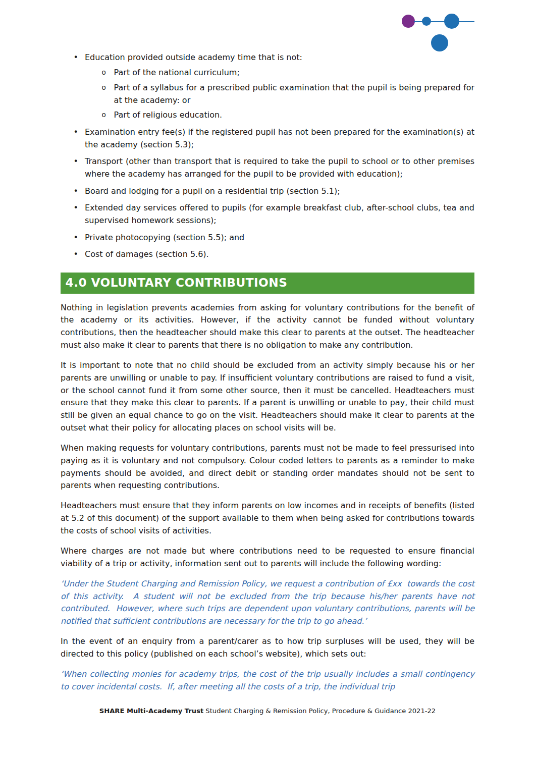Education provided outside academy time that is not:
Part of the national curriculum;
Part of a syllabus for a prescribed public examination that the pupil is being prepared for at the academy: or
Part of religious education.
Examination entry fee(s) if the registered pupil has not been prepared for the examination(s) at the academy (section 5.3);
Transport (other than transport that is required to take the pupil to school or to other premises where the academy has arranged for the pupil to be provided with education);
Board and lodging for a pupil on a residential trip (section 5.1);
Extended day services offered to pupils (for example breakfast club, after-school clubs, tea and supervised homework sessions);
Private photocopying (section 5.5); and
Cost of damages (section 5.6).
4.0 VOLUNTARY CONTRIBUTIONS
Nothing in legislation prevents academies from asking for voluntary contributions for the benefit of the academy or its activities. However, if the activity cannot be funded without voluntary contributions, then the headteacher should make this clear to parents at the outset. The headteacher must also make it clear to parents that there is no obligation to make any contribution.
It is important to note that no child should be excluded from an activity simply because his or her parents are unwilling or unable to pay. If insufficient voluntary contributions are raised to fund a visit, or the school cannot fund it from some other source, then it must be cancelled. Headteachers must ensure that they make this clear to parents. If a parent is unwilling or unable to pay, their child must still be given an equal chance to go on the visit. Headteachers should make it clear to parents at the outset what their policy for allocating places on school visits will be.
When making requests for voluntary contributions, parents must not be made to feel pressurised into paying as it is voluntary and not compulsory. Colour coded letters to parents as a reminder to make payments should be avoided, and direct debit or standing order mandates should not be sent to parents when requesting contributions.
Headteachers must ensure that they inform parents on low incomes and in receipts of benefits (listed at 5.2 of this document) of the support available to them when being asked for contributions towards the costs of school visits of activities.
Where charges are not made but where contributions need to be requested to ensure financial viability of a trip or activity, information sent out to parents will include the following wording:
‘Under the Student Charging and Remission Policy, we request a contribution of £xx towards the cost of this activity. A student will not be excluded from the trip because his/her parents have not contributed. However, where such trips are dependent upon voluntary contributions, parents will be notified that sufficient contributions are necessary for the trip to go ahead.’
In the event of an enquiry from a parent/carer as to how trip surpluses will be used, they will be directed to this policy (published on each school’s website), which sets out:
‘When collecting monies for academy trips, the cost of the trip usually includes a small contingency to cover incidental costs. If, after meeting all the costs of a trip, the individual trip
SHARE Multi-Academy Trust Student Charging & Remission Policy, Procedure & Guidance 2021-22